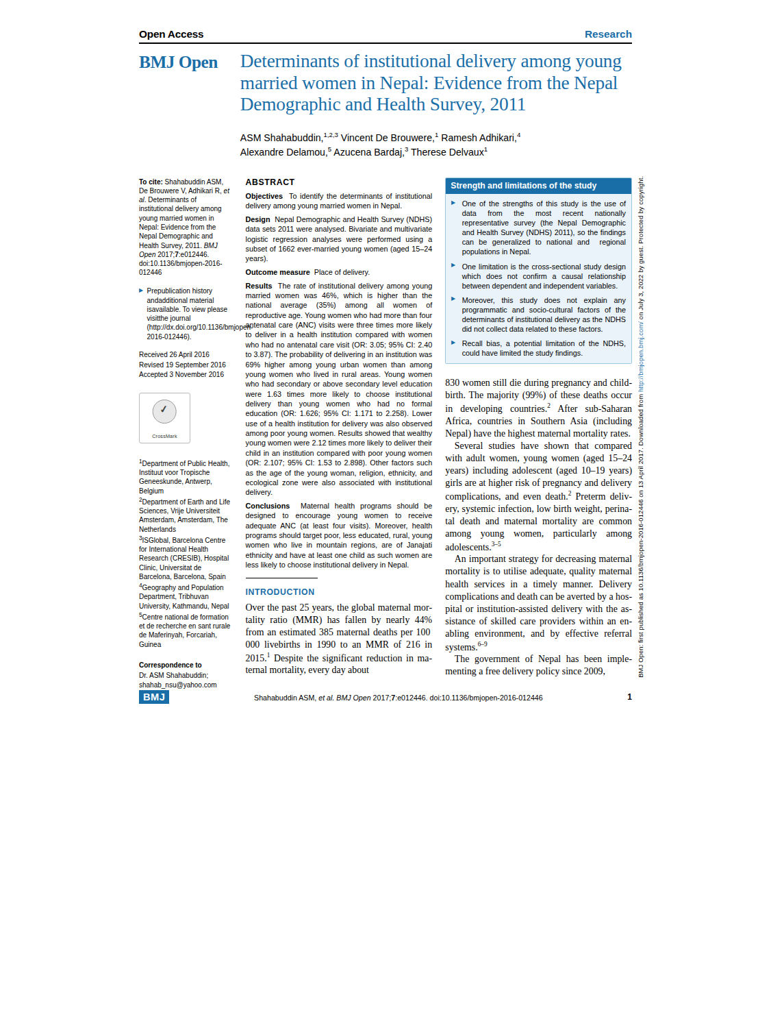BMJ Open: first published as 10.1136/bmjopen-2016-012446 on 13 April 2017. Downloaded from http://bmjopen.bmj.com/ on July 3, 2022 by guest. Protected by copyright.
Open Access
Research
BMJ Open
Determinants of institutional delivery among young married women in Nepal: Evidence from the Nepal Demographic and Health Survey, 2011
ASM Shahabuddin,1,2,3 Vincent De Brouwere,1 Ramesh Adhikari,4
Alexandre Delamou,5 Azucena Bardaj,3 Therese Delvaux1
To cite: Shahabuddin ASM, De Brouwere V, Adhikari R, et al. Determinants of institutional delivery among young married women in Nepal: Evidence from the Nepal Demographic and Health Survey, 2011. BMJ Open 2017;7:e012446. doi:10.1136/bmjopen-2016-012446
Prepublication history andadditional material isavailable. To view please visitthe journal (http://dx.doi.org/10.1136/bmjopen-2016-012446).
Received 26 April 2016
Revised 19 September 2016
Accepted 3 November 2016
✓
CrossMark
1Department of Public Health, Instituut voor Tropische Geneeskunde, Antwerp, Belgium
2Department of Earth and Life Sciences, Vrije Universiteit Amsterdam, Amsterdam, The Netherlands
3ISGlobal, Barcelona Centre for International Health Research (CRESIB), Hospital Clinic, Universitat de Barcelona, Barcelona, Spain
4Geography and Population Department, Tribhuvan University, Kathmandu, Nepal
5Centre national de formation et de recherche en sant rurale de Maferinyah, Forcariah, Guinea
Correspondence to
Dr. ASM Shahabuddin;
shahab_nsu@yahoo.com
Abstract
Objectives To identify the determinants of institutional delivery among young married women in Nepal.
Design Nepal Demographic and Health Survey (NDHS) data sets 2011 were analysed. Bivariate and multivariate logistic regression analyses were performed using a subset of 1662 ever-married young women (aged 15–24 years).
Outcome measure Place of delivery.
Results The rate of institutional delivery among young married women was 46%, which is higher than the national average (35%) among all women of reproductive age. Young women who had more than four antenatal care (ANC) visits were three times more likely to deliver in a health institution compared with women who had no antenatal care visit (OR: 3.05; 95% CI: 2.40 to 3.87). The probability of delivering in an institution was 69% higher among young urban women than among young women who lived in rural areas. Young women who had secondary or above secondary level education were 1.63 times more likely to choose institutional delivery than young women who had no formal education (OR: 1.626; 95% CI: 1.171 to 2.258). Lower use of a health institution for delivery was also observed among poor young women. Results showed that wealthy young women were 2.12 times more likely to deliver their child in an institution compared with poor young women (OR: 2.107; 95% CI: 1.53 to 2.898). Other factors such as the age of the young woman, religion, ethnicity, and ecological zone were also associated with institutional delivery.
Conclusions Maternal health programs should be designed to encourage young women to receive adequate ANC (at least four visits). Moreover, health programs should target poor, less educated, rural, young women who live in mountain regions, are of Janajati ethnicity and have at least one child as such women are less likely to choose institutional delivery in Nepal.
Introduction
Over the past 25 years, the global maternal mortality ratio (MMR) has fallen by nearly 44% from an estimated 385 maternal deaths per 100 000 livebirths in 1990 to an MMR of 216 in 2015.1 Despite the significant reduction in maternal mortality, every day about
Strength and limitations of the study
One of the strengths of this study is the use of data from the most recent nationally representative survey (the Nepal Demographic and Health Survey (NDHS) 2011), so the findings can be generalized to national and regional populations in Nepal.
One limitation is the cross-sectional study design which does not confirm a causal relationship between dependent and independent variables.
Moreover, this study does not explain any programmatic and socio-cultural factors of the determinants of institutional delivery as the NDHS did not collect data related to these factors.
Recall bias, a potential limitation of the NDHS, could have limited the study findings.
830 women still die during pregnancy and childbirth. The majority (99%) of these deaths occur in developing countries.2 After sub-Saharan Africa, countries in Southern Asia (including Nepal) have the highest maternal mortality rates.
Several studies have shown that compared with adult women, young women (aged 15–24 years) including adolescent (aged 10–19 years) girls are at higher risk of pregnancy and delivery complications, and even death.2 Preterm delivery, systemic infection, low birth weight, perinatal death and maternal mortality are common among young women, particularly among adolescents.3–5
An important strategy for decreasing maternal mortality is to utilise adequate, quality maternal health services in a timely manner. Delivery complications and death can be averted by a hospital or institution-assisted delivery with the assistance of skilled care providers within an enabling environment, and by effective referral systems.6–9
The government of Nepal has been implementing a free delivery policy since 2009,
BMJ
Shahabuddin ASM, et al. BMJ Open 2017;7:e012446. doi:10.1136/bmjopen-2016-012446
1